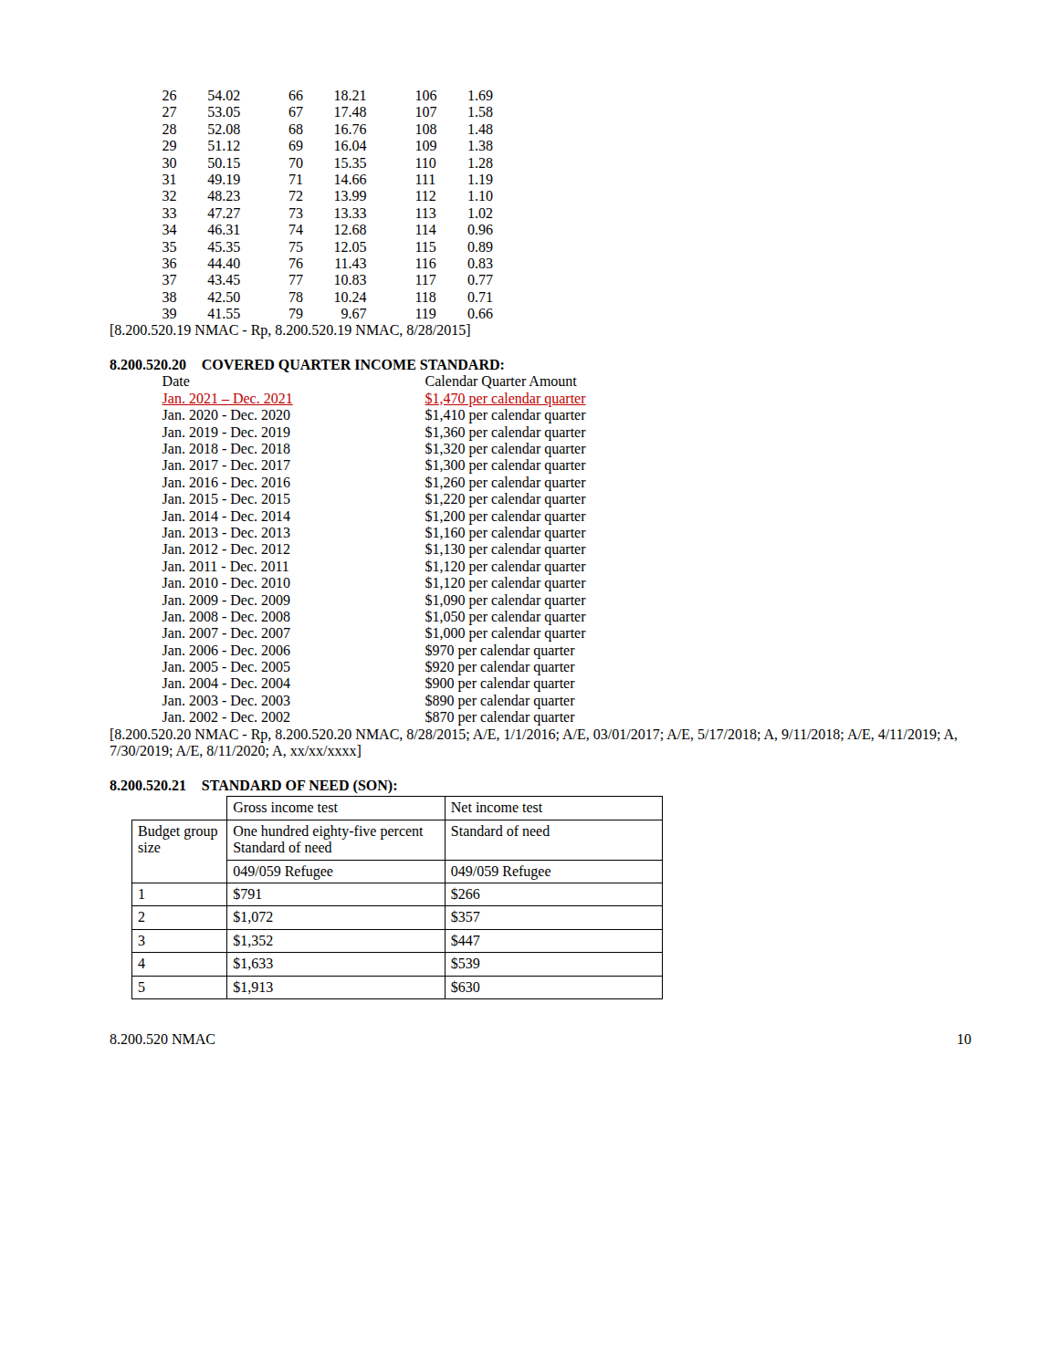| 26 | 54.02 | 66 | 18.21 | 106 | 1.69 |
| 27 | 53.05 | 67 | 17.48 | 107 | 1.58 |
| 28 | 52.08 | 68 | 16.76 | 108 | 1.48 |
| 29 | 51.12 | 69 | 16.04 | 109 | 1.38 |
| 30 | 50.15 | 70 | 15.35 | 110 | 1.28 |
| 31 | 49.19 | 71 | 14.66 | 111 | 1.19 |
| 32 | 48.23 | 72 | 13.99 | 112 | 1.10 |
| 33 | 47.27 | 73 | 13.33 | 113 | 1.02 |
| 34 | 46.31 | 74 | 12.68 | 114 | 0.96 |
| 35 | 45.35 | 75 | 12.05 | 115 | 0.89 |
| 36 | 44.40 | 76 | 11.43 | 116 | 0.83 |
| 37 | 43.45 | 77 | 10.83 | 117 | 0.77 |
| 38 | 42.50 | 78 | 10.24 | 118 | 0.71 |
| 39 | 41.55 | 79 | 9.67 | 119 | 0.66 |
[8.200.520.19 NMAC - Rp, 8.200.520.19 NMAC, 8/28/2015]
8.200.520.20 COVERED QUARTER INCOME STANDARD:
| Date | Calendar Quarter Amount |
| Jan. 2021 – Dec. 2021 | $1,470 per calendar quarter |
| Jan. 2020 - Dec. 2020 | $1,410 per calendar quarter |
| Jan. 2019 - Dec. 2019 | $1,360 per calendar quarter |
| Jan. 2018 - Dec. 2018 | $1,320 per calendar quarter |
| Jan. 2017 - Dec. 2017 | $1,300 per calendar quarter |
| Jan. 2016 - Dec. 2016 | $1,260 per calendar quarter |
| Jan. 2015 - Dec. 2015 | $1,220 per calendar quarter |
| Jan. 2014 - Dec. 2014 | $1,200 per calendar quarter |
| Jan. 2013 - Dec. 2013 | $1,160 per calendar quarter |
| Jan. 2012 - Dec. 2012 | $1,130 per calendar quarter |
| Jan. 2011 - Dec. 2011 | $1,120 per calendar quarter |
| Jan. 2010 - Dec. 2010 | $1,120 per calendar quarter |
| Jan. 2009 - Dec. 2009 | $1,090 per calendar quarter |
| Jan. 2008 - Dec. 2008 | $1,050 per calendar quarter |
| Jan. 2007 - Dec. 2007 | $1,000 per calendar quarter |
| Jan. 2006 - Dec. 2006 | $970 per calendar quarter |
| Jan. 2005 - Dec. 2005 | $920 per calendar quarter |
| Jan. 2004 - Dec. 2004 | $900 per calendar quarter |
| Jan. 2003 - Dec. 2003 | $890 per calendar quarter |
| Jan. 2002 - Dec. 2002 | $870 per calendar quarter |
[8.200.520.20 NMAC - Rp, 8.200.520.20 NMAC, 8/28/2015; A/E, 1/1/2016; A/E, 03/01/2017; A/E, 5/17/2018; A, 9/11/2018; A/E, 4/11/2019; A, 7/30/2019; A/E, 8/11/2020; A, xx/xx/xxxx]
8.200.520.21 STANDARD OF NEED (SON):
| | Gross income test | Net income test |
| Budget group size | One hundred eighty-five percent Standard of need | Standard of need |
| 049/059 Refugee | 049/059 Refugee |
| 1 | $791 | $266 |
| 2 | $1,072 | $357 |
| 3 | $1,352 | $447 |
| 4 | $1,633 | $539 |
| 5 | $1,913 | $630 |
8.200.520 NMAC 10